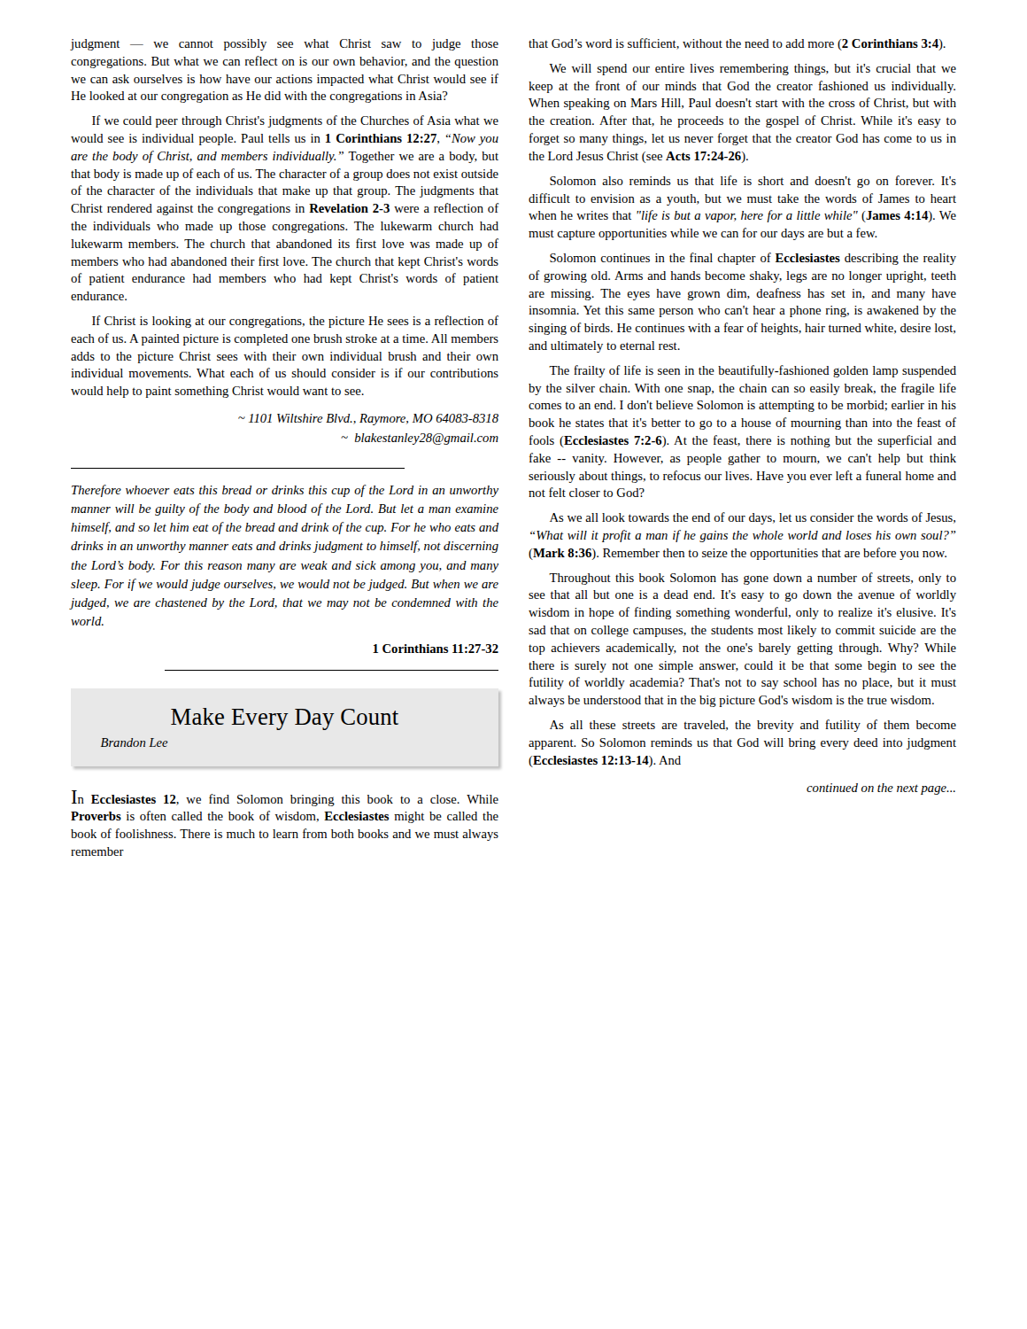judgment — we cannot possibly see what Christ saw to judge those congregations. But what we can reflect on is our own behavior, and the question we can ask ourselves is how have our actions impacted what Christ would see if He looked at our congregation as He did with the congregations in Asia?
If we could peer through Christ's judgments of the Churches of Asia what we would see is individual people. Paul tells us in 1 Corinthians 12:27, “Now you are the body of Christ, and members individually.” Together we are a body, but that body is made up of each of us. The character of a group does not exist outside of the character of the individuals that make up that group. The judgments that Christ rendered against the congregations in Revelation 2-3 were a reflection of the individuals who made up those congregations. The lukewarm church had lukewarm members. The church that abandoned its first love was made up of members who had abandoned their first love. The church that kept Christ's words of patient endurance had members who had kept Christ's words of patient endurance.
If Christ is looking at our congregations, the picture He sees is a reflection of each of us. A painted picture is completed one brush stroke at a time. All members adds to the picture Christ sees with their own individual brush and their own individual movements. What each of us should consider is if our contributions would help to paint something Christ would want to see.
~ 1101 Wiltshire Blvd., Raymore, MO 64083-8318
~ blakestanley28@gmail.com
Therefore whoever eats this bread or drinks this cup of the Lord in an unworthy manner will be guilty of the body and blood of the Lord. But let a man examine himself, and so let him eat of the bread and drink of the cup. For he who eats and drinks in an unworthy manner eats and drinks judgment to himself, not discerning the Lord’s body. For this reason many are weak and sick among you, and many sleep. For if we would judge ourselves, we would not be judged. But when we are judged, we are chastened by the Lord, that we may not be condemned with the world.
1 Corinthians 11:27-32
Make Every Day Count
Brandon Lee
In Ecclesiastes 12, we find Solomon bringing this book to a close. While Proverbs is often called the book of wisdom, Ecclesiastes might be called the book of foolishness. There is much to learn from both books and we must always remember
that God’s word is sufficient, without the need to add more (2 Corinthians 3:4).
We will spend our entire lives remembering things, but it's crucial that we keep at the front of our minds that God the creator fashioned us individually. When speaking on Mars Hill, Paul doesn't start with the cross of Christ, but with the creation. After that, he proceeds to the gospel of Christ. While it's easy to forget so many things, let us never forget that the creator God has come to us in the Lord Jesus Christ (see Acts 17:24-26).
Solomon also reminds us that life is short and doesn't go on forever. It's difficult to envision as a youth, but we must take the words of James to heart when he writes that "life is but a vapor, here for a little while" (James 4:14). We must capture opportunities while we can for our days are but a few.
Solomon continues in the final chapter of Ecclesiastes describing the reality of growing old. Arms and hands become shaky, legs are no longer upright, teeth are missing. The eyes have grown dim, deafness has set in, and many have insomnia. Yet this same person who can't hear a phone ring, is awakened by the singing of birds. He continues with a fear of heights, hair turned white, desire lost, and ultimately to eternal rest.
The frailty of life is seen in the beautifully-fashioned golden lamp suspended by the silver chain. With one snap, the chain can so easily break, the fragile life comes to an end. I don't believe Solomon is attempting to be morbid; earlier in his book he states that it's better to go to a house of mourning than into the feast of fools (Ecclesiastes 7:2-6). At the feast, there is nothing but the superficial and fake -- vanity. However, as people gather to mourn, we can't help but think seriously about things, to refocus our lives. Have you ever left a funeral home and not felt closer to God?
As we all look towards the end of our days, let us consider the words of Jesus, “What will it profit a man if he gains the whole world and loses his own soul?” (Mark 8:36). Remember then to seize the opportunities that are before you now.
Throughout this book Solomon has gone down a number of streets, only to see that all but one is a dead end. It's easy to go down the avenue of worldly wisdom in hope of finding something wonderful, only to realize it's elusive. It's sad that on college campuses, the students most likely to commit suicide are the top achievers academically, not the one's barely getting through. Why? While there is surely not one simple answer, could it be that some begin to see the futility of worldly academia? That's not to say school has no place, but it must always be understood that in the big picture God's wisdom is the true wisdom.
As all these streets are traveled, the brevity and futility of them become apparent. So Solomon reminds us that God will bring every deed into judgment (Ecclesiastes 12:13-14). And
continued on the next page...